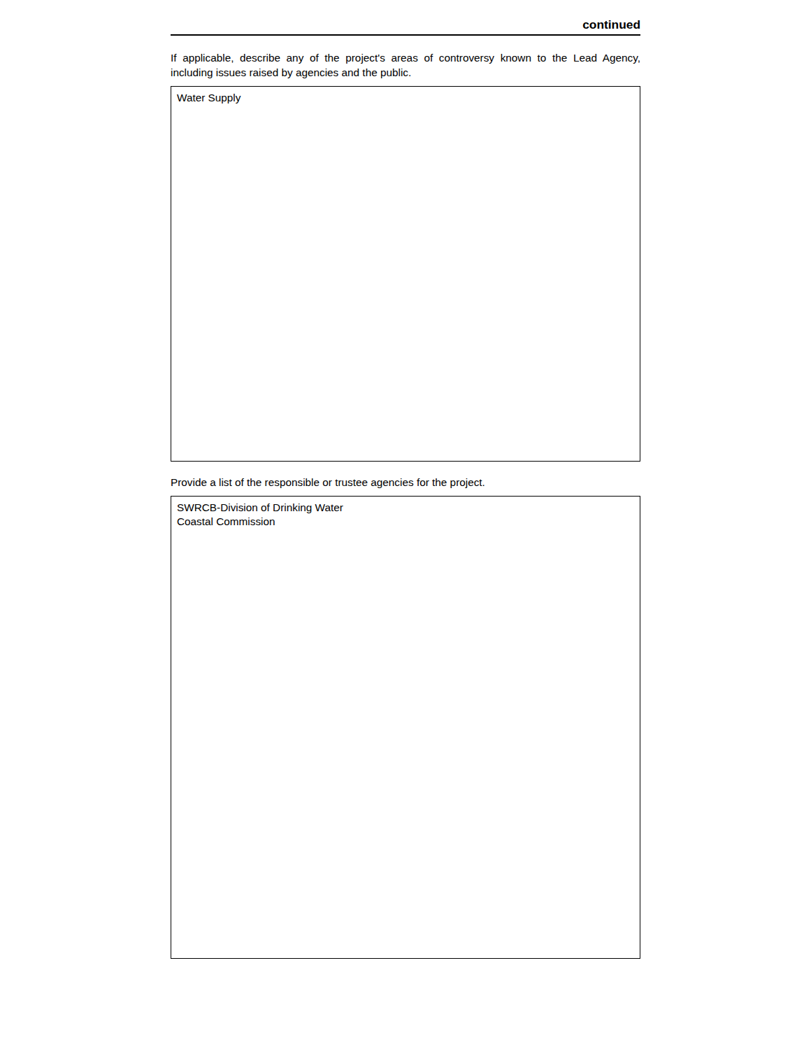continued
If applicable, describe any of the project's areas of controversy known to the Lead Agency, including issues raised by agencies and the public.
Water Supply
Provide a list of the responsible or trustee agencies for the project.
SWRCB-Division of Drinking Water
Coastal Commission